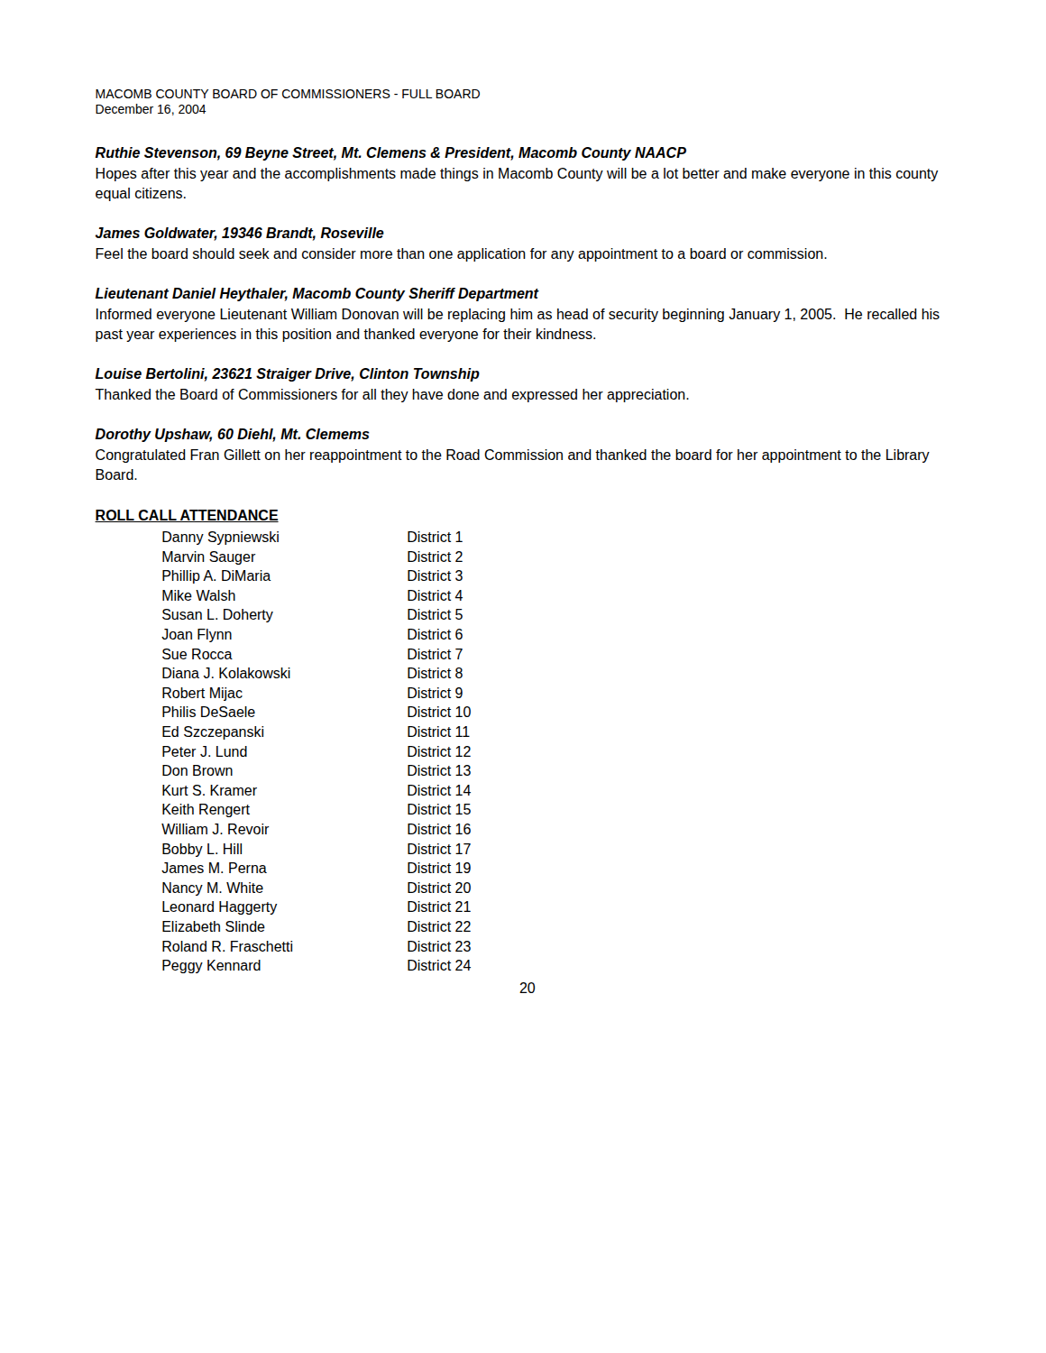MACOMB COUNTY BOARD OF COMMISSIONERS - FULL BOARD
December 16, 2004
Ruthie Stevenson, 69 Beyne Street, Mt. Clemens & President, Macomb County NAACP
Hopes after this year and the accomplishments made things in Macomb County will be a lot better and make everyone in this county equal citizens.
James Goldwater, 19346 Brandt, Roseville
Feel the board should seek and consider more than one application for any appointment to a board or commission.
Lieutenant Daniel Heythaler, Macomb County Sheriff Department
Informed everyone Lieutenant William Donovan will be replacing him as head of security beginning January 1, 2005. He recalled his past year experiences in this position and thanked everyone for their kindness.
Louise Bertolini, 23621 Straiger Drive, Clinton Township
Thanked the Board of Commissioners for all they have done and expressed her appreciation.
Dorothy Upshaw, 60 Diehl, Mt. Clemems
Congratulated Fran Gillett on her reappointment to the Road Commission and thanked the board for her appointment to the Library Board.
ROLL CALL ATTENDANCE
| Danny Sypniewski | District 1 |
| Marvin Sauger | District 2 |
| Phillip A. DiMaria | District 3 |
| Mike Walsh | District 4 |
| Susan L. Doherty | District 5 |
| Joan Flynn | District 6 |
| Sue Rocca | District 7 |
| Diana J. Kolakowski | District 8 |
| Robert Mijac | District 9 |
| Philis DeSaele | District 10 |
| Ed Szczepanski | District 11 |
| Peter J. Lund | District 12 |
| Don Brown | District 13 |
| Kurt S. Kramer | District 14 |
| Keith Rengert | District 15 |
| William J. Revoir | District 16 |
| Bobby L. Hill | District 17 |
| James M. Perna | District 19 |
| Nancy M. White | District 20 |
| Leonard Haggerty | District 21 |
| Elizabeth Slinde | District 22 |
| Roland R. Fraschetti | District 23 |
| Peggy Kennard | District 24 |
20